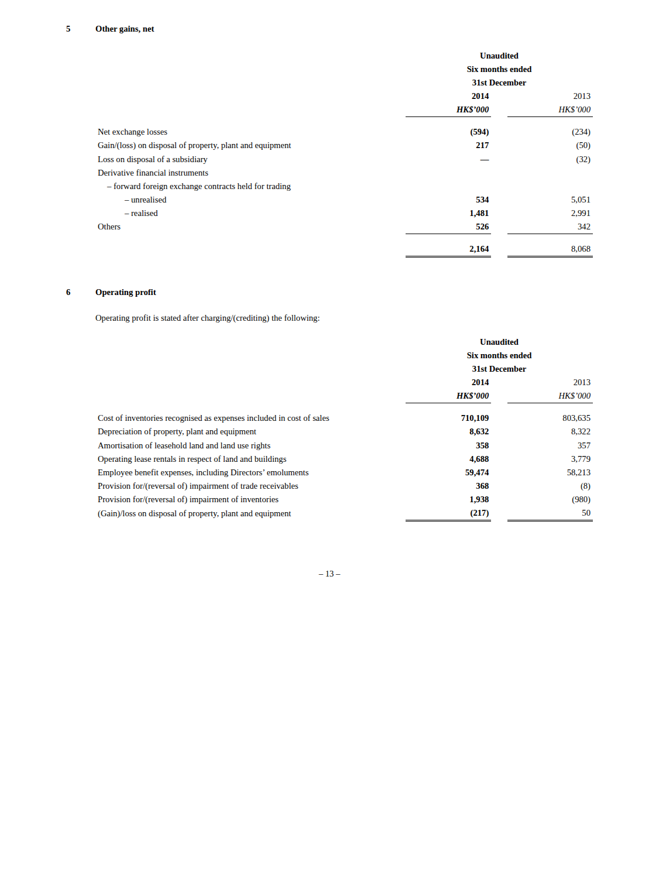5
Other gains, net
| | | Unaudited |
| | | Six months ended |
| | | 31st December |
| | | 2014 | | 2013 |
| | | HK$’000 | | HK$’000 |
| Net exchange losses | | (594) | | (234) |
| Gain/(loss) on disposal of property, plant and equipment | | 217 | | (50) |
| Loss on disposal of a subsidiary | | — | | (32) |
| Derivative financial instruments | | | | |
| – forward foreign exchange contracts held for trading | | | | |
| – unrealised | | 534 | | 5,051 |
| – realised | | 1,481 | | 2,991 |
| Others | | 526 | | 342 |
| | | 2,164 | | 8,068 |
6
Operating profit
Operating profit is stated after charging/(crediting) the following:
| | | Unaudited |
| | | Six months ended |
| | | 31st December |
| | | 2014 | | 2013 |
| | | HK$’000 | | HK$’000 |
| Cost of inventories recognised as expenses included in cost of sales | | 710,109 | | 803,635 |
| Depreciation of property, plant and equipment | | 8,632 | | 8,322 |
| Amortisation of leasehold land and land use rights | | 358 | | 357 |
| Operating lease rentals in respect of land and buildings | | 4,688 | | 3,779 |
| Employee benefit expenses, including Directors’ emoluments | | 59,474 | | 58,213 |
| Provision for/(reversal of) impairment of trade receivables | | 368 | | (8) |
| Provision for/(reversal of) impairment of inventories | | 1,938 | | (980) |
| (Gain)/loss on disposal of property, plant and equipment | | (217) | | 50 |
– 13 –